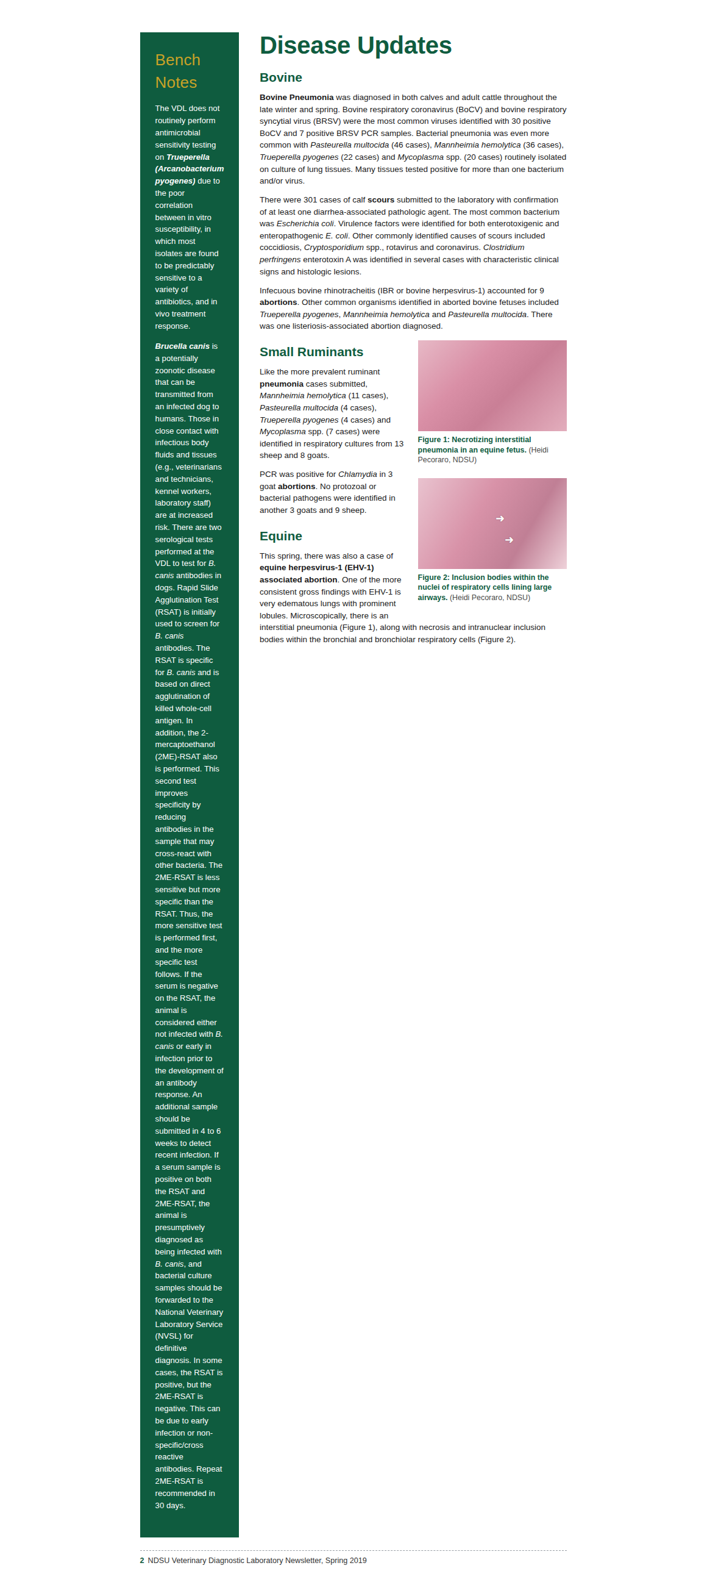Bench Notes
The VDL does not routinely perform antimicrobial sensitivity testing on Trueperella (Arcanobacterium pyogenes) due to the poor correlation between in vitro susceptibility, in which most isolates are found to be predictably sensitive to a variety of antibiotics, and in vivo treatment response.
Brucella canis is a potentially zoonotic disease that can be transmitted from an infected dog to humans. Those in close contact with infectious body fluids and tissues (e.g., veterinarians and technicians, kennel workers, laboratory staff) are at increased risk. There are two serological tests performed at the VDL to test for B. canis antibodies in dogs. Rapid Slide Agglutination Test (RSAT) is initially used to screen for B. canis antibodies. The RSAT is specific for B. canis and is based on direct agglutination of killed whole-cell antigen. In addition, the 2-mercaptoethanol (2ME)-RSAT also is performed. This second test improves specificity by reducing antibodies in the sample that may cross-react with other bacteria. The 2ME-RSAT is less sensitive but more specific than the RSAT. Thus, the more sensitive test is performed first, and the more specific test follows. If the serum is negative on the RSAT, the animal is considered either not infected with B. canis or early in infection prior to the development of an antibody response. An additional sample should be submitted in 4 to 6 weeks to detect recent infection. If a serum sample is positive on both the RSAT and 2ME-RSAT, the animal is presumptively diagnosed as being infected with B. canis, and bacterial culture samples should be forwarded to the National Veterinary Laboratory Service (NVSL) for definitive diagnosis. In some cases, the RSAT is positive, but the 2ME-RSAT is negative. This can be due to early infection or non-specific/cross reactive antibodies. Repeat 2ME-RSAT is recommended in 30 days.
Disease Updates
Bovine
Bovine Pneumonia was diagnosed in both calves and adult cattle throughout the late winter and spring. Bovine respiratory coronavirus (BoCV) and bovine respiratory syncytial virus (BRSV) were the most common viruses identified with 30 positive BoCV and 7 positive BRSV PCR samples. Bacterial pneumonia was even more common with Pasteurella multocida (46 cases), Mannheimia hemolytica (36 cases), Trueperella pyogenes (22 cases) and Mycoplasma spp. (20 cases) routinely isolated on culture of lung tissues. Many tissues tested positive for more than one bacterium and/or virus.
There were 301 cases of calf scours submitted to the laboratory with confirmation of at least one diarrhea-associated pathologic agent. The most common bacterium was Escherichia coli. Virulence factors were identified for both enterotoxigenic and enteropathogenic E. coli. Other commonly identified causes of scours included coccidiosis, Cryptosporidium spp., rotavirus and coronavirus. Clostridium perfringens enterotoxin A was identified in several cases with characteristic clinical signs and histologic lesions.
Infecuous bovine rhinotracheitis (IBR or bovine herpesvirus-1) accounted for 9 abortions. Other common organisms identified in aborted bovine fetuses included Trueperella pyogenes, Mannheimia hemolytica and Pasteurella multocida. There was one listeriosis-associated abortion diagnosed.
Figure 1: Necrotizing interstitial pneumonia in an equine fetus. (Heidi Pecoraro, NDSU)
➜ ➜
Figure 2: Inclusion bodies within the nuclei of respiratory cells lining large airways. (Heidi Pecoraro, NDSU)
Small Ruminants
Like the more prevalent ruminant pneumonia cases submitted, Mannheimia hemolytica (11 cases), Pasteurella multocida (4 cases), Trueperella pyogenes (4 cases) and Mycoplasma spp. (7 cases) were identified in respiratory cultures from 13 sheep and 8 goats.
PCR was positive for Chlamydia in 3 goat abortions. No protozoal or bacterial pathogens were identified in another 3 goats and 9 sheep.
Equine
This spring, there was also a case of equine herpesvirus-1 (EHV-1) associated abortion. One of the more consistent gross findings with EHV-1 is very edematous lungs with prominent lobules. Microscopically, there is an interstitial pneumonia (Figure 1), along with necrosis and intranuclear inclusion bodies within the bronchial and bronchiolar respiratory cells (Figure 2).
2 NDSU Veterinary Diagnostic Laboratory Newsletter, Spring 2019